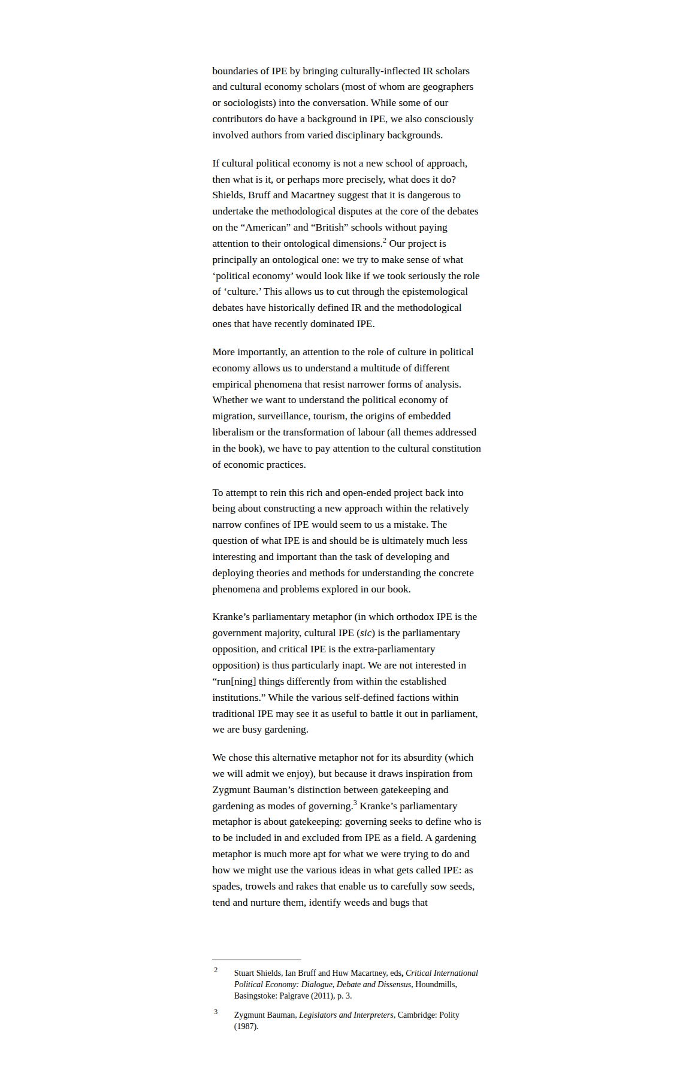boundaries of IPE by bringing culturally-inflected IR scholars and cultural economy scholars (most of whom are geographers or sociologists) into the conversation. While some of our contributors do have a background in IPE, we also consciously involved authors from varied disciplinary backgrounds.
If cultural political economy is not a new school of approach, then what is it, or perhaps more precisely, what does it do? Shields, Bruff and Macartney suggest that it is dangerous to undertake the methodological disputes at the core of the debates on the “American” and “British” schools without paying attention to their ontological dimensions.2 Our project is principally an ontological one: we try to make sense of what ‘political economy’ would look like if we took seriously the role of ‘culture.’ This allows us to cut through the epistemological debates have historically defined IR and the methodological ones that have recently dominated IPE.
More importantly, an attention to the role of culture in political economy allows us to understand a multitude of different empirical phenomena that resist narrower forms of analysis. Whether we want to understand the political economy of migration, surveillance, tourism, the origins of embedded liberalism or the transformation of labour (all themes addressed in the book), we have to pay attention to the cultural constitution of economic practices.
To attempt to rein this rich and open-ended project back into being about constructing a new approach within the relatively narrow confines of IPE would seem to us a mistake. The question of what IPE is and should be is ultimately much less interesting and important than the task of developing and deploying theories and methods for understanding the concrete phenomena and problems explored in our book.
Kranke’s parliamentary metaphor (in which orthodox IPE is the government majority, cultural IPE (sic) is the parliamentary opposition, and critical IPE is the extra-parliamentary opposition) is thus particularly inapt. We are not interested in “run[ning] things differently from within the established institutions.” While the various self-defined factions within traditional IPE may see it as useful to battle it out in parliament, we are busy gardening.
We chose this alternative metaphor not for its absurdity (which we will admit we enjoy), but because it draws inspiration from Zygmunt Bauman’s distinction between gatekeeping and gardening as modes of governing.3 Kranke’s parliamentary metaphor is about gatekeeping: governing seeks to define who is to be included in and excluded from IPE as a field. A gardening metaphor is much more apt for what we were trying to do and how we might use the various ideas in what gets called IPE: as spades, trowels and rakes that enable us to carefully sow seeds, tend and nurture them, identify weeds and bugs that
2
Stuart Shields, Ian Bruff and Huw Macartney, eds, Critical International Political Economy: Dialogue, Debate and Dissensus, Houndmills, Basingstoke: Palgrave (2011), p. 3.
3
Zygmunt Bauman, Legislators and Interpreters, Cambridge: Polity (1987).